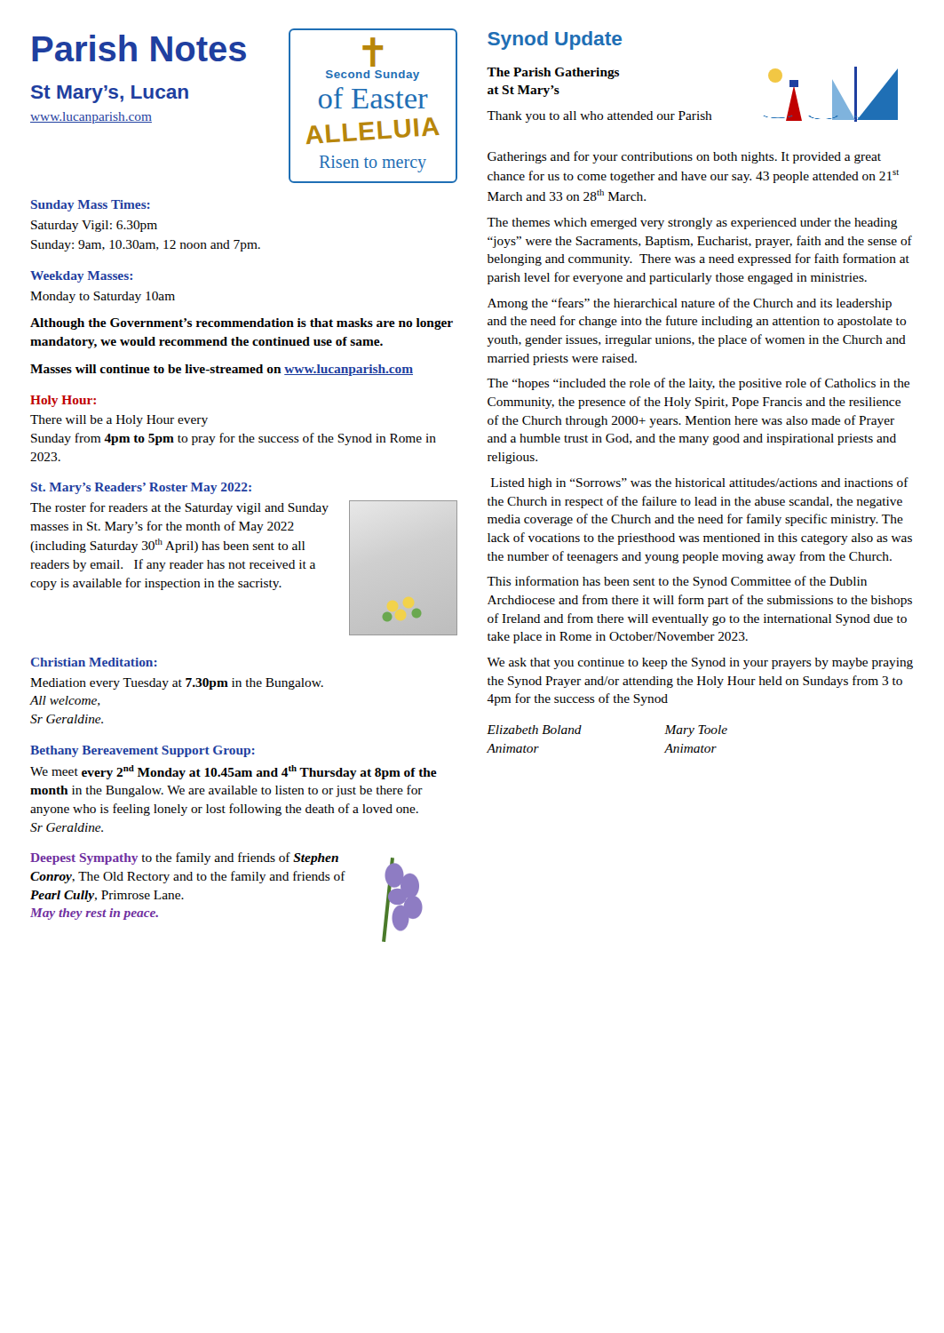Parish Notes
St Mary’s, Lucan
www.lucanparish.com
✝
Second Sunday
of Easter
ALLELUIA
Risen to mercy
Sunday Mass Times:
Saturday Vigil: 6.30pm
Sunday: 9am, 10.30am, 12 noon and 7pm.
Weekday Masses:
Monday to Saturday 10am
Although the Government’s recommendation is that masks are no longer mandatory, we would recommend the continued use of same.
Masses will continue to be live-streamed on www.lucanparish.com
Holy Hour:
There will be a Holy Hour every
Sunday from 4pm to 5pm to pray for the success of the Synod in Rome in 2023.
St. Mary’s Readers’ Roster May 2022:
The roster for readers at the Saturday vigil and Sunday masses in St. Mary’s for the month of May 2022 (including Saturday 30th April) has been sent to all readers by email. If any reader has not received it a copy is available for inspection in the sacristy.
Christian Meditation:
Mediation every Tuesday at 7.30pm in the Bungalow.
All welcome,
Sr Geraldine.
Bethany Bereavement Support Group:
We meet every 2nd Monday at 10.45am and 4th Thursday at 8pm of the month in the Bungalow. We are available to listen to or just be there for anyone who is feeling lonely or lost following the death of a loved one.
Sr Geraldine.
Deepest Sympathy to the family and friends of Stephen Conroy, The Old Rectory and to the family and friends of Pearl Cully, Primrose Lane.
May they rest in peace.
Synod Update
The Parish Gatherings
at St Mary’s
Thank you to all who attended our Parish
Gatherings and for your contributions on both nights. It provided a great chance for us to come together and have our say. 43 people attended on 21st March and 33 on 28th March.
The themes which emerged very strongly as experienced under the heading “joys” were the Sacraments, Baptism, Eucharist, prayer, faith and the sense of belonging and community. There was a need expressed for faith formation at parish level for everyone and particularly those engaged in ministries.
Among the “fears” the hierarchical nature of the Church and its leadership and the need for change into the future including an attention to apostolate to youth, gender issues, irregular unions, the place of women in the Church and married priests were raised.
The “hopes “included the role of the laity, the positive role of Catholics in the Community, the presence of the Holy Spirit, Pope Francis and the resilience of the Church through 2000+ years. Mention here was also made of Prayer and a humble trust in God, and the many good and inspirational priests and religious.
Listed high in “Sorrows” was the historical attitudes/actions and inactions of the Church in respect of the failure to lead in the abuse scandal, the negative media coverage of the Church and the need for family specific ministry. The lack of vocations to the priesthood was mentioned in this category also as was the number of teenagers and young people moving away from the Church.
This information has been sent to the Synod Committee of the Dublin Archdiocese and from there it will form part of the submissions to the bishops of Ireland and from there will eventually go to the international Synod due to take place in Rome in October/November 2023.
We ask that you continue to keep the Synod in your prayers by maybe praying the Synod Prayer and/or attending the Holy Hour held on Sundays from 3 to 4pm for the success of the Synod
Elizabeth Boland
Animator
Mary Toole
Animator